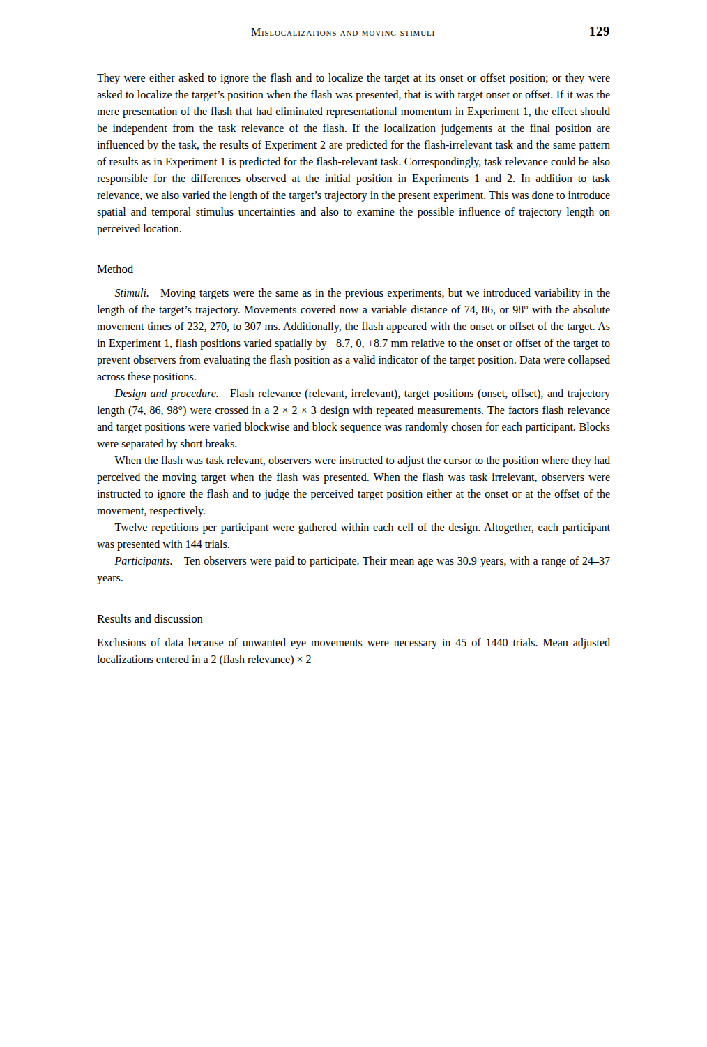Mislocalizations and moving stimuli 129
They were either asked to ignore the flash and to localize the target at its onset or offset position; or they were asked to localize the target’s position when the flash was presented, that is with target onset or offset. If it was the mere presentation of the flash that had eliminated representational momentum in Experiment 1, the effect should be independent from the task relevance of the flash. If the localization judgements at the final position are influenced by the task, the results of Experiment 2 are predicted for the flash-irrelevant task and the same pattern of results as in Experiment 1 is predicted for the flash-relevant task. Correspondingly, task relevance could be also responsible for the differences observed at the initial position in Experiments 1 and 2. In addition to task relevance, we also varied the length of the target’s trajectory in the present experiment. This was done to introduce spatial and temporal stimulus uncertainties and also to examine the possible influence of trajectory length on perceived location.
Method
Stimuli. Moving targets were the same as in the previous experiments, but we introduced variability in the length of the target’s trajectory. Movements covered now a variable distance of 74, 86, or 98° with the absolute movement times of 232, 270, to 307 ms. Additionally, the flash appeared with the onset or offset of the target. As in Experiment 1, flash positions varied spatially by −8.7, 0, +8.7 mm relative to the onset or offset of the target to prevent observers from evaluating the flash position as a valid indicator of the target position. Data were collapsed across these positions.
Design and procedure. Flash relevance (relevant, irrelevant), target positions (onset, offset), and trajectory length (74, 86, 98°) were crossed in a 2 × 2 × 3 design with repeated measurements. The factors flash relevance and target positions were varied blockwise and block sequence was randomly chosen for each participant. Blocks were separated by short breaks.
When the flash was task relevant, observers were instructed to adjust the cursor to the position where they had perceived the moving target when the flash was presented. When the flash was task irrelevant, observers were instructed to ignore the flash and to judge the perceived target position either at the onset or at the offset of the movement, respectively.
Twelve repetitions per participant were gathered within each cell of the design. Altogether, each participant was presented with 144 trials.
Participants. Ten observers were paid to participate. Their mean age was 30.9 years, with a range of 24–37 years.
Results and discussion
Exclusions of data because of unwanted eye movements were necessary in 45 of 1440 trials. Mean adjusted localizations entered in a 2 (flash relevance) × 2